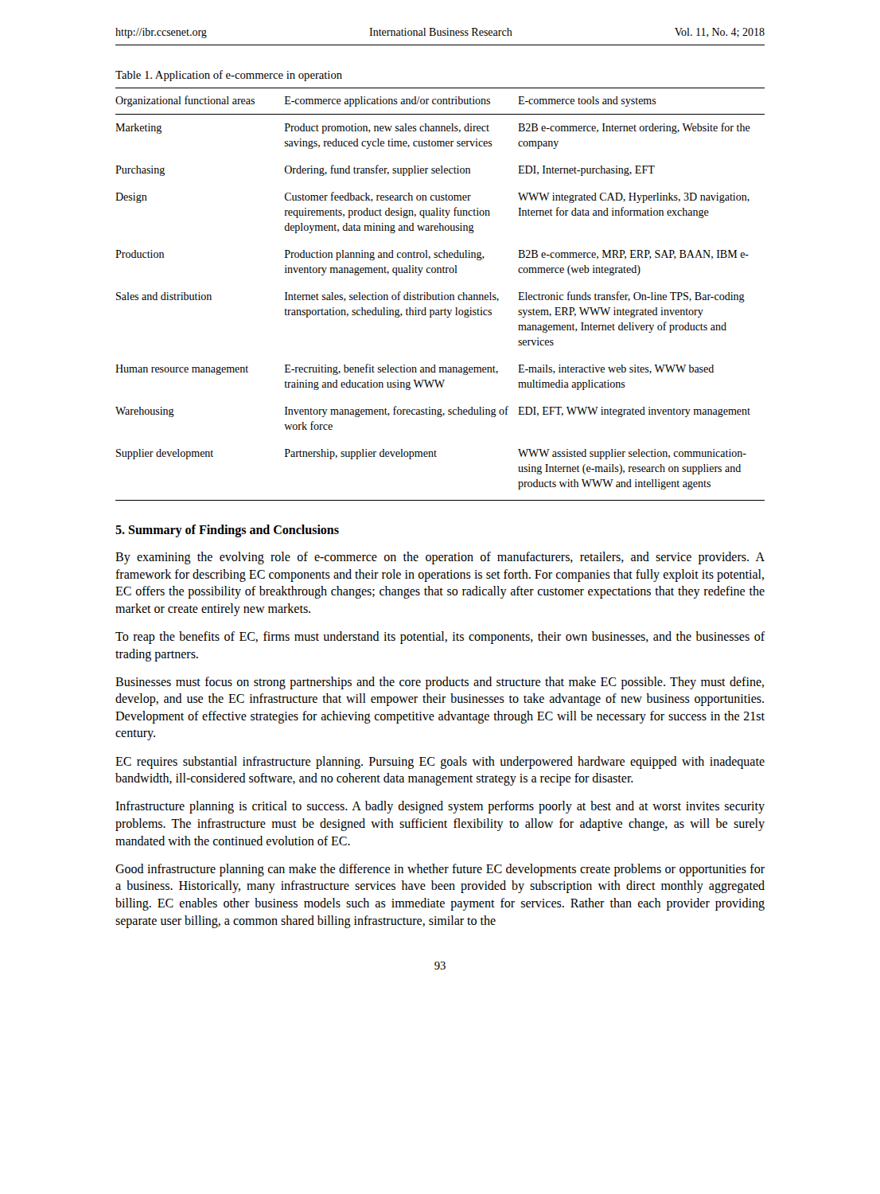http://ibr.ccsenet.org International Business Research Vol. 11, No. 4; 2018
Table 1. Application of e-commerce in operation
| Organizational functional areas | E-commerce applications and/or contributions | E-commerce tools and systems |
| --- | --- | --- |
| Marketing | Product promotion, new sales channels, direct savings, reduced cycle time, customer services | B2B e-commerce, Internet ordering, Website for the company |
| Purchasing | Ordering, fund transfer, supplier selection | EDI, Internet-purchasing, EFT |
| Design | Customer feedback, research on customer requirements, product design, quality function deployment, data mining and warehousing | WWW integrated CAD, Hyperlinks, 3D navigation, Internet for data and information exchange |
| Production | Production planning and control, scheduling, inventory management, quality control | B2B e-commerce, MRP, ERP, SAP, BAAN, IBM e-commerce (web integrated) |
| Sales and distribution | Internet sales, selection of distribution channels, transportation, scheduling, third party logistics | Electronic funds transfer, On-line TPS, Bar-coding system, ERP, WWW integrated inventory management, Internet delivery of products and services |
| Human resource management | E-recruiting, benefit selection and management, training and education using WWW | E-mails, interactive web sites, WWW based multimedia applications |
| Warehousing | Inventory management, forecasting, scheduling of work force | EDI, EFT, WWW integrated inventory management |
| Supplier development | Partnership, supplier development | WWW assisted supplier selection, communication-using Internet (e-mails), research on suppliers and products with WWW and intelligent agents |
5. Summary of Findings and Conclusions
By examining the evolving role of e-commerce on the operation of manufacturers, retailers, and service providers. A framework for describing EC components and their role in operations is set forth. For companies that fully exploit its potential, EC offers the possibility of breakthrough changes; changes that so radically after customer expectations that they redefine the market or create entirely new markets.
To reap the benefits of EC, firms must understand its potential, its components, their own businesses, and the businesses of trading partners.
Businesses must focus on strong partnerships and the core products and structure that make EC possible. They must define, develop, and use the EC infrastructure that will empower their businesses to take advantage of new business opportunities. Development of effective strategies for achieving competitive advantage through EC will be necessary for success in the 21st century.
EC requires substantial infrastructure planning. Pursuing EC goals with underpowered hardware equipped with inadequate bandwidth, ill-considered software, and no coherent data management strategy is a recipe for disaster.
Infrastructure planning is critical to success. A badly designed system performs poorly at best and at worst invites security problems. The infrastructure must be designed with sufficient flexibility to allow for adaptive change, as will be surely mandated with the continued evolution of EC.
Good infrastructure planning can make the difference in whether future EC developments create problems or opportunities for a business. Historically, many infrastructure services have been provided by subscription with direct monthly aggregated billing. EC enables other business models such as immediate payment for services. Rather than each provider providing separate user billing, a common shared billing infrastructure, similar to the
93